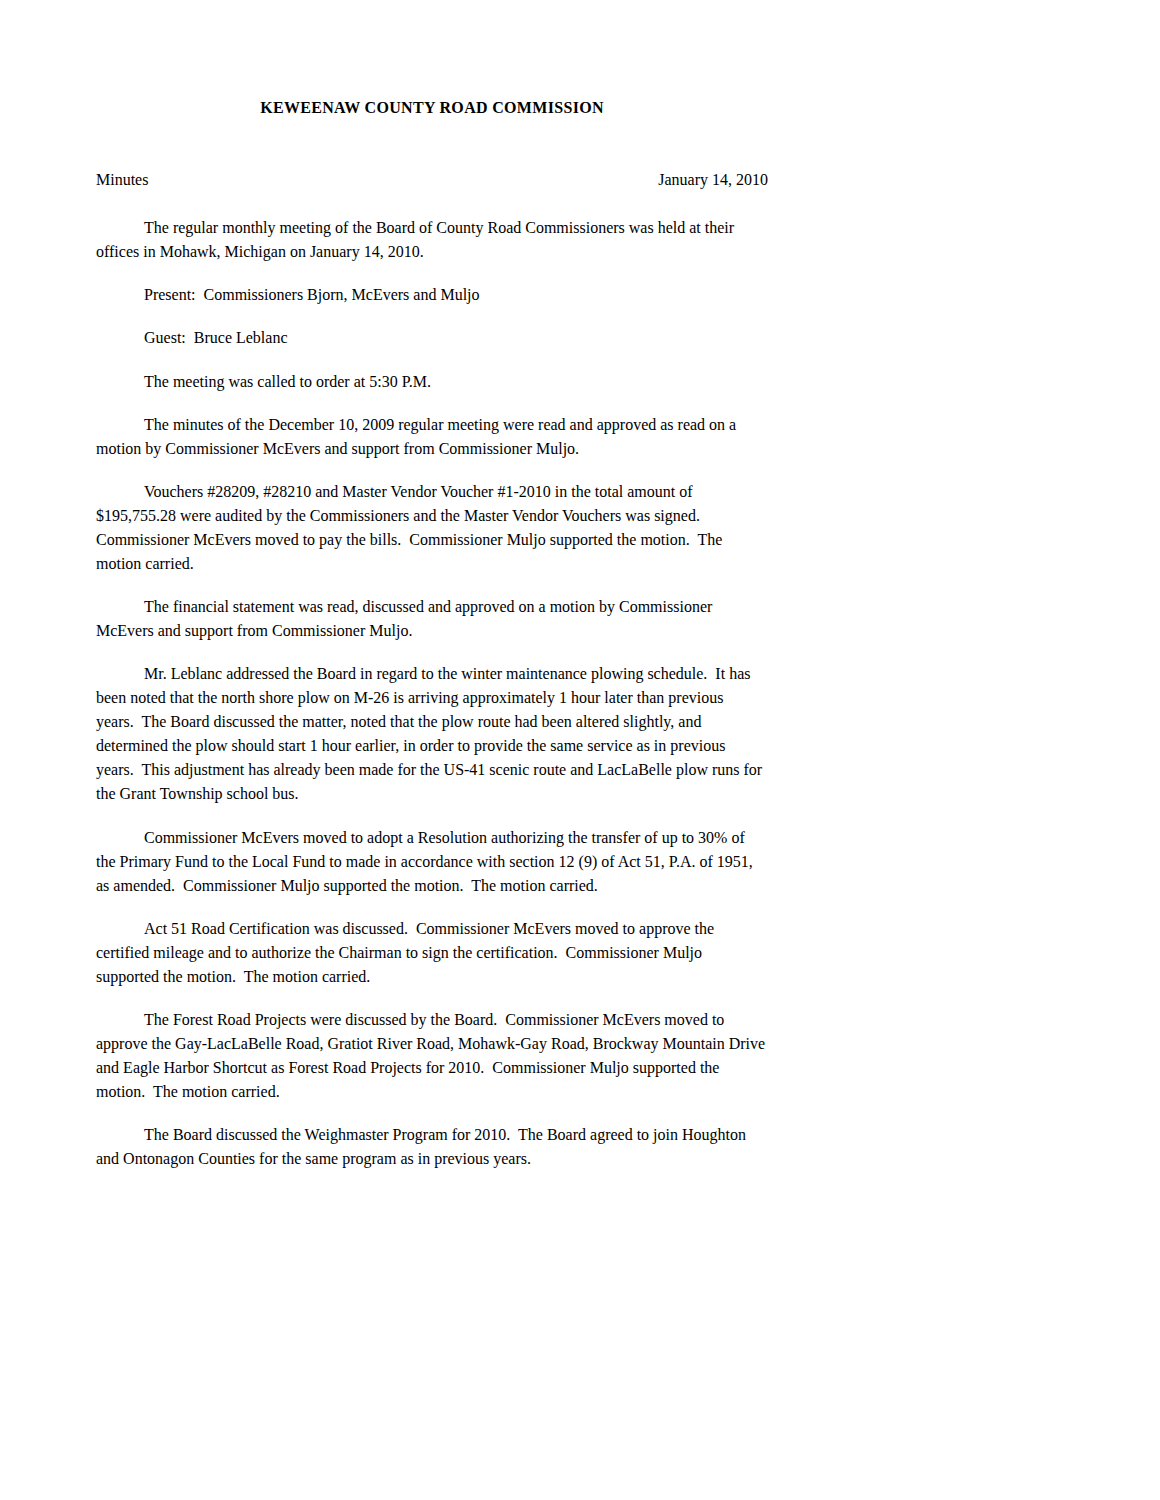KEWEENAW COUNTY ROAD COMMISSION
Minutes January 14, 2010
The regular monthly meeting of the Board of County Road Commissioners was held at their offices in Mohawk, Michigan on January 14, 2010.
Present: Commissioners Bjorn, McEvers and Muljo
Guest: Bruce Leblanc
The meeting was called to order at 5:30 P.M.
The minutes of the December 10, 2009 regular meeting were read and approved as read on a motion by Commissioner McEvers and support from Commissioner Muljo.
Vouchers #28209, #28210 and Master Vendor Voucher #1-2010 in the total amount of $195,755.28 were audited by the Commissioners and the Master Vendor Vouchers was signed. Commissioner McEvers moved to pay the bills. Commissioner Muljo supported the motion. The motion carried.
The financial statement was read, discussed and approved on a motion by Commissioner McEvers and support from Commissioner Muljo.
Mr. Leblanc addressed the Board in regard to the winter maintenance plowing schedule. It has been noted that the north shore plow on M-26 is arriving approximately 1 hour later than previous years. The Board discussed the matter, noted that the plow route had been altered slightly, and determined the plow should start 1 hour earlier, in order to provide the same service as in previous years. This adjustment has already been made for the US-41 scenic route and LacLaBelle plow runs for the Grant Township school bus.
Commissioner McEvers moved to adopt a Resolution authorizing the transfer of up to 30% of the Primary Fund to the Local Fund to made in accordance with section 12 (9) of Act 51, P.A. of 1951, as amended. Commissioner Muljo supported the motion. The motion carried.
Act 51 Road Certification was discussed. Commissioner McEvers moved to approve the certified mileage and to authorize the Chairman to sign the certification. Commissioner Muljo supported the motion. The motion carried.
The Forest Road Projects were discussed by the Board. Commissioner McEvers moved to approve the Gay-LacLaBelle Road, Gratiot River Road, Mohawk-Gay Road, Brockway Mountain Drive and Eagle Harbor Shortcut as Forest Road Projects for 2010. Commissioner Muljo supported the motion. The motion carried.
The Board discussed the Weighmaster Program for 2010. The Board agreed to join Houghton and Ontonagon Counties for the same program as in previous years.